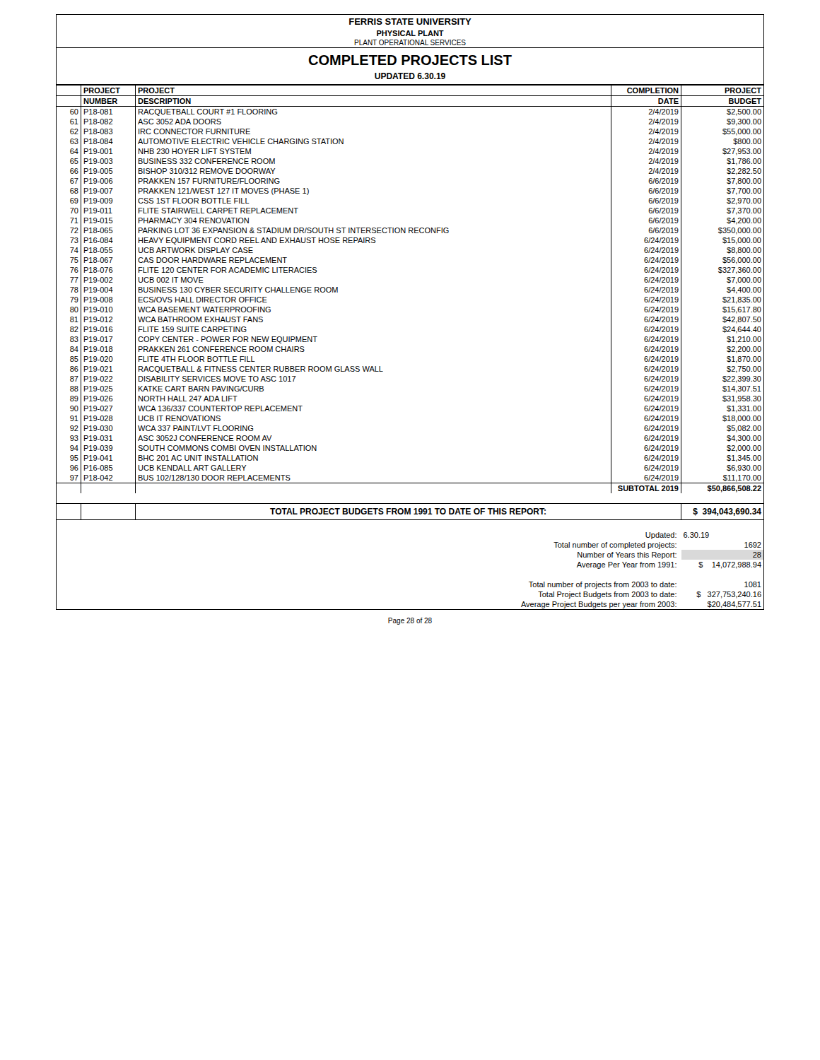FERRIS STATE UNIVERSITY
PHYSICAL PLANT
PLANT OPERATIONAL SERVICES
COMPLETED PROJECTS LIST
UPDATED 6.30.19
| | PROJECT | PROJECT | COMPLETION | PROJECT |
| --- | --- | --- | --- | --- |
| | NUMBER | DESCRIPTION | DATE | BUDGET |
| 60 | P18-081 | RACQUETBALL COURT #1 FLOORING | 2/4/2019 | $2,500.00 |
| 61 | P18-082 | ASC 3052 ADA DOORS | 2/4/2019 | $9,300.00 |
| 62 | P18-083 | IRC CONNECTOR FURNITURE | 2/4/2019 | $55,000.00 |
| 63 | P18-084 | AUTOMOTIVE ELECTRIC VEHICLE CHARGING STATION | 2/4/2019 | $800.00 |
| 64 | P19-001 | NHB 230 HOYER LIFT SYSTEM | 2/4/2019 | $27,953.00 |
| 65 | P19-003 | BUSINESS 332 CONFERENCE ROOM | 2/4/2019 | $1,786.00 |
| 66 | P19-005 | BISHOP 310/312 REMOVE DOORWAY | 2/4/2019 | $2,282.50 |
| 67 | P19-006 | PRAKKEN 157 FURNITURE/FLOORING | 6/6/2019 | $7,800.00 |
| 68 | P19-007 | PRAKKEN 121/WEST 127 IT MOVES (PHASE 1) | 6/6/2019 | $7,700.00 |
| 69 | P19-009 | CSS 1ST FLOOR BOTTLE FILL | 6/6/2019 | $2,970.00 |
| 70 | P19-011 | FLITE STAIRWELL CARPET REPLACEMENT | 6/6/2019 | $7,370.00 |
| 71 | P19-015 | PHARMACY 304 RENOVATION | 6/6/2019 | $4,200.00 |
| 72 | P18-065 | PARKING LOT 36 EXPANSION & STADIUM DR/SOUTH ST INTERSECTION RECONFIG | 6/6/2019 | $350,000.00 |
| 73 | P16-084 | HEAVY EQUIPMENT CORD REEL AND EXHAUST HOSE REPAIRS | 6/24/2019 | $15,000.00 |
| 74 | P18-055 | UCB ARTWORK DISPLAY CASE | 6/24/2019 | $8,800.00 |
| 75 | P18-067 | CAS DOOR HARDWARE REPLACEMENT | 6/24/2019 | $56,000.00 |
| 76 | P18-076 | FLITE 120 CENTER FOR ACADEMIC LITERACIES | 6/24/2019 | $327,360.00 |
| 77 | P19-002 | UCB 002 IT MOVE | 6/24/2019 | $7,000.00 |
| 78 | P19-004 | BUSINESS 130 CYBER SECURITY CHALLENGE ROOM | 6/24/2019 | $4,400.00 |
| 79 | P19-008 | ECS/OVS HALL DIRECTOR OFFICE | 6/24/2019 | $21,835.00 |
| 80 | P19-010 | WCA BASEMENT WATERPROOFING | 6/24/2019 | $15,617.80 |
| 81 | P19-012 | WCA BATHROOM EXHAUST FANS | 6/24/2019 | $42,807.50 |
| 82 | P19-016 | FLITE 159 SUITE CARPETING | 6/24/2019 | $24,644.40 |
| 83 | P19-017 | COPY CENTER - POWER FOR NEW EQUIPMENT | 6/24/2019 | $1,210.00 |
| 84 | P19-018 | PRAKKEN 261 CONFERENCE ROOM CHAIRS | 6/24/2019 | $2,200.00 |
| 85 | P19-020 | FLITE 4TH FLOOR BOTTLE FILL | 6/24/2019 | $1,870.00 |
| 86 | P19-021 | RACQUETBALL & FITNESS CENTER RUBBER ROOM GLASS WALL | 6/24/2019 | $2,750.00 |
| 87 | P19-022 | DISABILITY SERVICES MOVE TO ASC 1017 | 6/24/2019 | $22,399.30 |
| 88 | P19-025 | KATKE CART BARN PAVING/CURB | 6/24/2019 | $14,307.51 |
| 89 | P19-026 | NORTH HALL 247 ADA LIFT | 6/24/2019 | $31,958.30 |
| 90 | P19-027 | WCA 136/337 COUNTERTOP REPLACEMENT | 6/24/2019 | $1,331.00 |
| 91 | P19-028 | UCB IT RENOVATIONS | 6/24/2019 | $18,000.00 |
| 92 | P19-030 | WCA 337 PAINT/LVT FLOORING | 6/24/2019 | $5,082.00 |
| 93 | P19-031 | ASC 3052J CONFERENCE ROOM AV | 6/24/2019 | $4,300.00 |
| 94 | P19-039 | SOUTH COMMONS COMBI OVEN INSTALLATION | 6/24/2019 | $2,000.00 |
| 95 | P19-041 | BHC 201 AC UNIT INSTALLATION | 6/24/2019 | $1,345.00 |
| 96 | P16-085 | UCB KENDALL ART GALLERY | 6/24/2019 | $6,930.00 |
| 97 | P18-042 | BUS 102/128/130 DOOR REPLACEMENTS | 6/24/2019 | $11,170.00 |
| | | | SUBTOTAL 2019 | $50,866,508.22 |
| | | TOTAL PROJECT BUDGETS FROM 1991 TO DATE OF THIS REPORT: | $ 394,043,690.34 |
| | | | Updated: | 6.30.19 |
| | | Total number of completed projects: | 1692 |
| | | Number of Years this Report: | 28 |
| | | Average Per Year from 1991: | $ 14,072,988.94 |
| | | Total number of projects from 2003 to date: | 1081 |
| | | Total Project Budgets from 2003 to date: | $ 327,753,240.16 |
| | | Average Project Budgets per year from 2003: | $20,484,577.51 |
Page 28 of 28